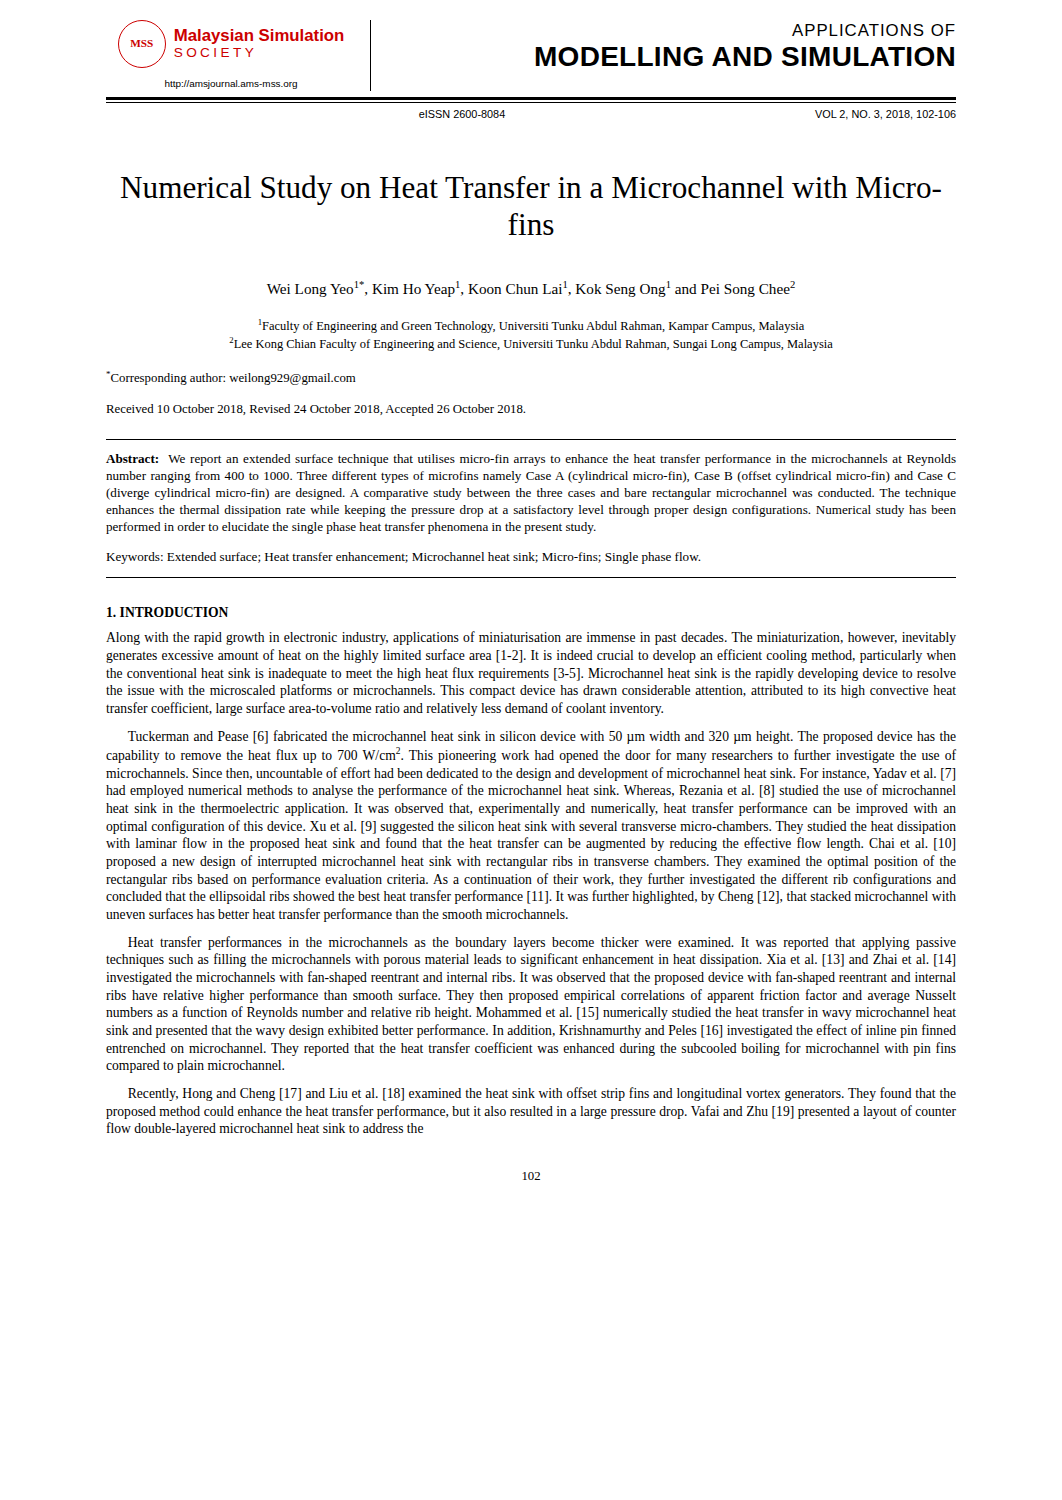MSS
Malaysian Simulation
SOCIETY
http://amsjournal.ams-mss.org
APPLICATIONS OF
MODELLING AND SIMULATION
eISSN 2600-8084 VOL 2, NO. 3, 2018, 102-106
Numerical Study on Heat Transfer in a Microchannel with Micro-fins
Wei Long Yeo1*, Kim Ho Yeap1, Koon Chun Lai1, Kok Seng Ong1 and Pei Song Chee2
1Faculty of Engineering and Green Technology, Universiti Tunku Abdul Rahman, Kampar Campus, Malaysia
2Lee Kong Chian Faculty of Engineering and Science, Universiti Tunku Abdul Rahman, Sungai Long Campus, Malaysia
*Corresponding author: weilong929@gmail.com
Received 10 October 2018, Revised 24 October 2018, Accepted 26 October 2018.
Abstract: We report an extended surface technique that utilises micro-fin arrays to enhance the heat transfer performance in the microchannels at Reynolds number ranging from 400 to 1000. Three different types of microfins namely Case A (cylindrical micro-fin), Case B (offset cylindrical micro-fin) and Case C (diverge cylindrical micro-fin) are designed. A comparative study between the three cases and bare rectangular microchannel was conducted. The technique enhances the thermal dissipation rate while keeping the pressure drop at a satisfactory level through proper design configurations. Numerical study has been performed in order to elucidate the single phase heat transfer phenomena in the present study.
Keywords: Extended surface; Heat transfer enhancement; Microchannel heat sink; Micro-fins; Single phase flow.
1. INTRODUCTION
Along with the rapid growth in electronic industry, applications of miniaturisation are immense in past decades. The miniaturization, however, inevitably generates excessive amount of heat on the highly limited surface area [1-2]. It is indeed crucial to develop an efficient cooling method, particularly when the conventional heat sink is inadequate to meet the high heat flux requirements [3-5]. Microchannel heat sink is the rapidly developing device to resolve the issue with the microscaled platforms or microchannels. This compact device has drawn considerable attention, attributed to its high convective heat transfer coefficient, large surface area-to-volume ratio and relatively less demand of coolant inventory.
Tuckerman and Pease [6] fabricated the microchannel heat sink in silicon device with 50 µm width and 320 µm height. The proposed device has the capability to remove the heat flux up to 700 W/cm2. This pioneering work had opened the door for many researchers to further investigate the use of microchannels. Since then, uncountable of effort had been dedicated to the design and development of microchannel heat sink. For instance, Yadav et al. [7] had employed numerical methods to analyse the performance of the microchannel heat sink. Whereas, Rezania et al. [8] studied the use of microchannel heat sink in the thermoelectric application. It was observed that, experimentally and numerically, heat transfer performance can be improved with an optimal configuration of this device. Xu et al. [9] suggested the silicon heat sink with several transverse micro-chambers. They studied the heat dissipation with laminar flow in the proposed heat sink and found that the heat transfer can be augmented by reducing the effective flow length. Chai et al. [10] proposed a new design of interrupted microchannel heat sink with rectangular ribs in transverse chambers. They examined the optimal position of the rectangular ribs based on performance evaluation criteria. As a continuation of their work, they further investigated the different rib configurations and concluded that the ellipsoidal ribs showed the best heat transfer performance [11]. It was further highlighted, by Cheng [12], that stacked microchannel with uneven surfaces has better heat transfer performance than the smooth microchannels.
Heat transfer performances in the microchannels as the boundary layers become thicker were examined. It was reported that applying passive techniques such as filling the microchannels with porous material leads to significant enhancement in heat dissipation. Xia et al. [13] and Zhai et al. [14] investigated the microchannels with fan-shaped reentrant and internal ribs. It was observed that the proposed device with fan-shaped reentrant and internal ribs have relative higher performance than smooth surface. They then proposed empirical correlations of apparent friction factor and average Nusselt numbers as a function of Reynolds number and relative rib height. Mohammed et al. [15] numerically studied the heat transfer in wavy microchannel heat sink and presented that the wavy design exhibited better performance. In addition, Krishnamurthy and Peles [16] investigated the effect of inline pin finned entrenched on microchannel. They reported that the heat transfer coefficient was enhanced during the subcooled boiling for microchannel with pin fins compared to plain microchannel.
Recently, Hong and Cheng [17] and Liu et al. [18] examined the heat sink with offset strip fins and longitudinal vortex generators. They found that the proposed method could enhance the heat transfer performance, but it also resulted in a large pressure drop. Vafai and Zhu [19] presented a layout of counter flow double-layered microchannel heat sink to address the
102